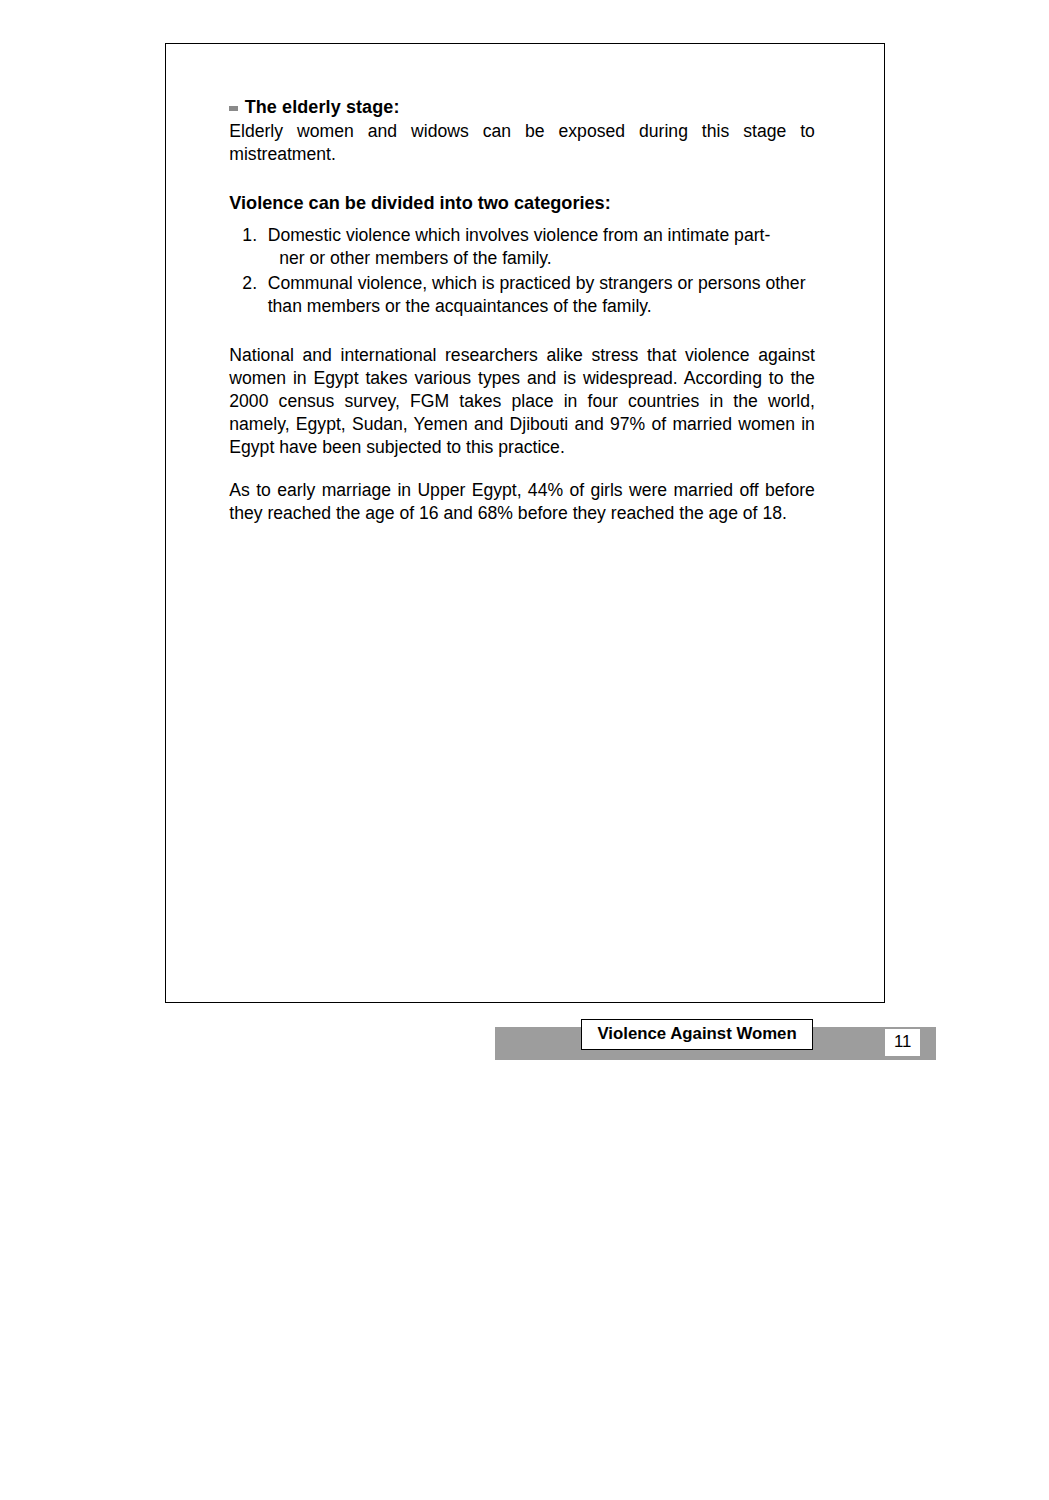The elderly stage:
Elderly women and widows can be exposed during this stage to mistreatment.
Violence can be divided into two categories:
Domestic violence which involves violence from an intimate part-ner or other members of the family.
Communal violence, which is practiced by strangers or persons other than members or the acquaintances of the family.
National and international researchers alike stress that violence against women in Egypt takes various types and is widespread. According to the 2000 census survey, FGM takes place in four countries in the world, namely, Egypt, Sudan, Yemen and Djibouti and 97% of married women in Egypt have been subjected to this practice.
As to early marriage in Upper Egypt, 44% of girls were married off before they reached the age of 16 and 68% before they reached the age of 18.
Violence Against Women
11